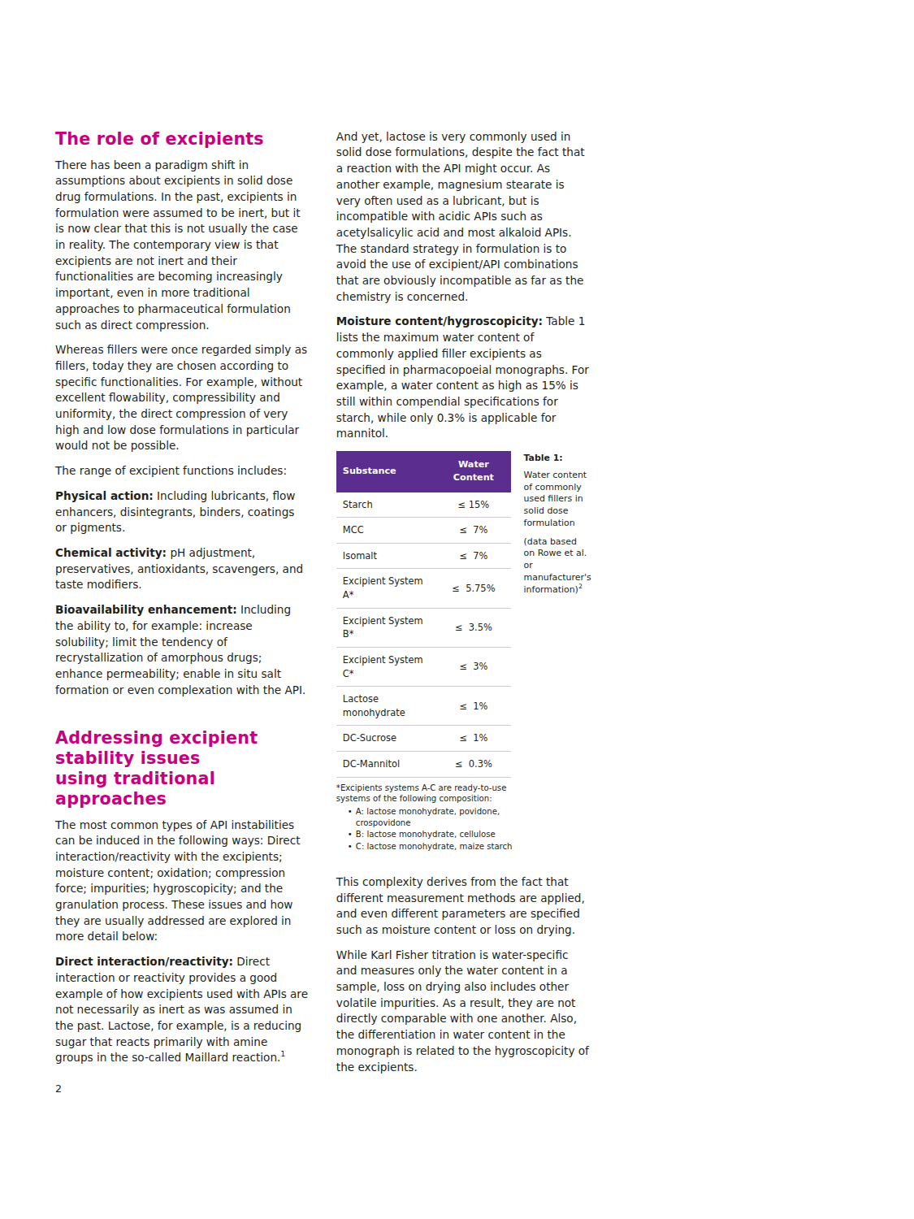The role of excipients
There has been a paradigm shift in assumptions about excipients in solid dose drug formulations. In the past, excipients in formulation were assumed to be inert, but it is now clear that this is not usually the case in reality. The contemporary view is that excipients are not inert and their functionalities are becoming increasingly important, even in more traditional approaches to pharmaceutical formulation such as direct compression.
Whereas fillers were once regarded simply as fillers, today they are chosen according to specific functionalities. For example, without excellent flowability, compressibility and uniformity, the direct compression of very high and low dose formulations in particular would not be possible.
The range of excipient functions includes:
Physical action: Including lubricants, flow enhancers, disintegrants, binders, coatings or pigments.
Chemical activity: pH adjustment, preservatives, antioxidants, scavengers, and taste modifiers.
Bioavailability enhancement: Including the ability to, for example: increase solubility; limit the tendency of recrystallization of amorphous drugs; enhance permeability; enable in situ salt formation or even complexation with the API.
Addressing excipient
stability issues
using traditional approaches
The most common types of API instabilities can be induced in the following ways: Direct interaction/reactivity with the excipients; moisture content; oxidation; compression force; impurities; hygroscopicity; and the granulation process. These issues and how they are usually addressed are explored in more detail below:
Direct interaction/reactivity: Direct interaction or reactivity provides a good example of how excipients used with APIs are not necessarily as inert as was assumed in the past. Lactose, for example, is a reducing sugar that reacts primarily with amine groups in the so-called Maillard reaction.1
And yet, lactose is very commonly used in solid dose formulations, despite the fact that a reaction with the API might occur. As another example, magnesium stearate is very often used as a lubricant, but is incompatible with acidic APIs such as acetylsalicylic acid and most alkaloid APIs. The standard strategy in formulation is to avoid the use of excipient/API combinations that are obviously incompatible as far as the chemistry is concerned.
Moisture content/hygroscopicity: Table 1 lists the maximum water content of commonly applied filler excipients as specified in pharmacopoeial monographs. For example, a water content as high as 15% is still within compendial specifications for starch, while only 0.3% is applicable for mannitol.
| Substance | Water Content |
| --- | --- |
| Starch | ≤ 15% |
| MCC | ≤ 7% |
| Isomalt | ≤ 7% |
| Excipient System A* | ≤ 5.75% |
| Excipient System B* | ≤ 3.5% |
| Excipient System C* | ≤ 3% |
| Lactose monohydrate | ≤ 1% |
| DC-Sucrose | ≤ 1% |
| DC-Mannitol | ≤ 0.3% |
Table 1:
Water content of commonly used fillers in solid dose formulation
(data based on Rowe et al. or manufacturer's information)2
*Excipients systems A-C are ready-to-use systems of the following composition:
A: lactose monohydrate, povidone, crospovidone
B: lactose monohydrate, cellulose
C: lactose monohydrate, maize starch
This complexity derives from the fact that different measurement methods are applied, and even different parameters are specified such as moisture content or loss on drying.
While Karl Fisher titration is water-specific and measures only the water content in a sample, loss on drying also includes other volatile impurities. As a result, they are not directly comparable with one another. Also, the differentiation in water content in the monograph is related to the hygroscopicity of the excipients.
2